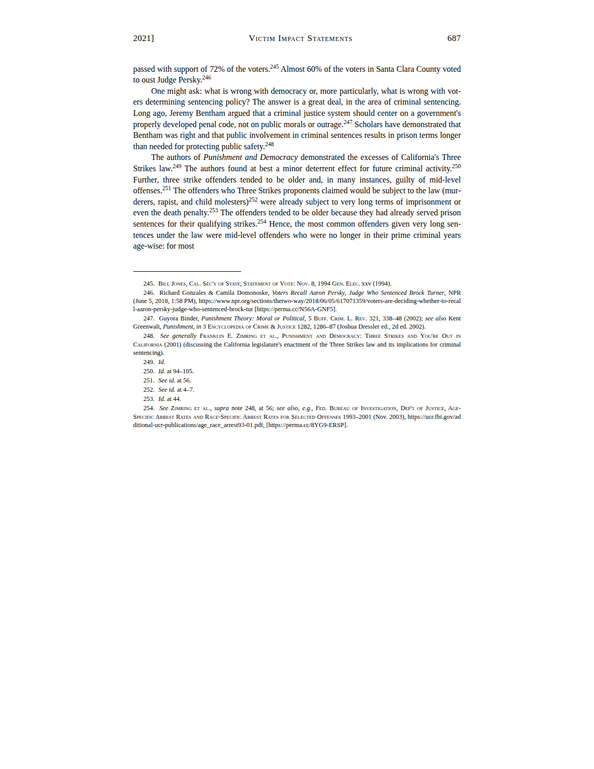2021] Victim Impact Statements 687
passed with support of 72% of the voters.245 Almost 60% of the voters in Santa Clara County voted to oust Judge Persky.246
One might ask: what is wrong with democracy or, more particularly, what is wrong with voters determining sentencing policy? The answer is a great deal, in the area of criminal sentencing. Long ago, Jeremy Bentham argued that a criminal justice system should center on a government's properly developed penal code, not on public morals or outrage.247 Scholars have demonstrated that Bentham was right and that public involvement in criminal sentences results in prison terms longer than needed for protecting public safety.248
The authors of Punishment and Democracy demonstrated the excesses of California's Three Strikes law.249 The authors found at best a minor deterrent effect for future criminal activity.250 Further, three strike offenders tended to be older and, in many instances, guilty of mid-level offenses.251 The offenders who Three Strikes proponents claimed would be subject to the law (murderers, rapist, and child molesters)252 were already subject to very long terms of imprisonment or even the death penalty.253 The offenders tended to be older because they had already served prison sentences for their qualifying strikes.254 Hence, the most common offenders given very long sentences under the law were mid-level offenders who were no longer in their prime criminal years age-wise: for most
245. Bill Jones, Cal. Sec'y of State, Statement of Vote: Nov. 8, 1994 Gen. Elec. xxv (1994).
246. Richard Gonzales & Camila Domonoske, Voters Recall Aaron Persky, Judge Who Sentenced Brock Turner, NPR (June 5, 2018, 1:58 PM), https://www.npr.org/sections/thetwo-way/2018/06/05/617071359/voters-are-deciding-whether-to-recall-aaron-persky-judge-who-sentenced-brock-tur [https://perma.cc/N56A-GNF5].
247. Guyora Binder, Punishment Theory: Moral or Political, 5 Buff. Crim. L. Rev. 321, 338–48 (2002); see also Kent Greenwalt, Punishment, in 3 Encyclopedia of Crime & Justice 1282, 1286–87 (Joshua Dressler ed., 2d ed. 2002).
248. See generally Franklin E. Zimring et al., Punishment and Democracy: Three Strikes and You're Out in California (2001) (discussing the California legislature's enactment of the Three Strikes law and its implications for criminal sentencing).
249. Id.
250. Id. at 94–105.
251. See id. at 56.
252. See id. at 4–7.
253. Id. at 44.
254. See Zimring et al., supra note 248, at 56; see also, e.g., Fed. Bureau of Investigation, Dep't of Justice, Age-Specific Arrest Rates and Race-Specific Arrest Rates for Selected Offenses 1993–2001 (Nov. 2003), https://ucr.fbi.gov/additional-ucr-publications/age_race_arrest93-01.pdf, [https://perma.cc/8YG9-ERSP].